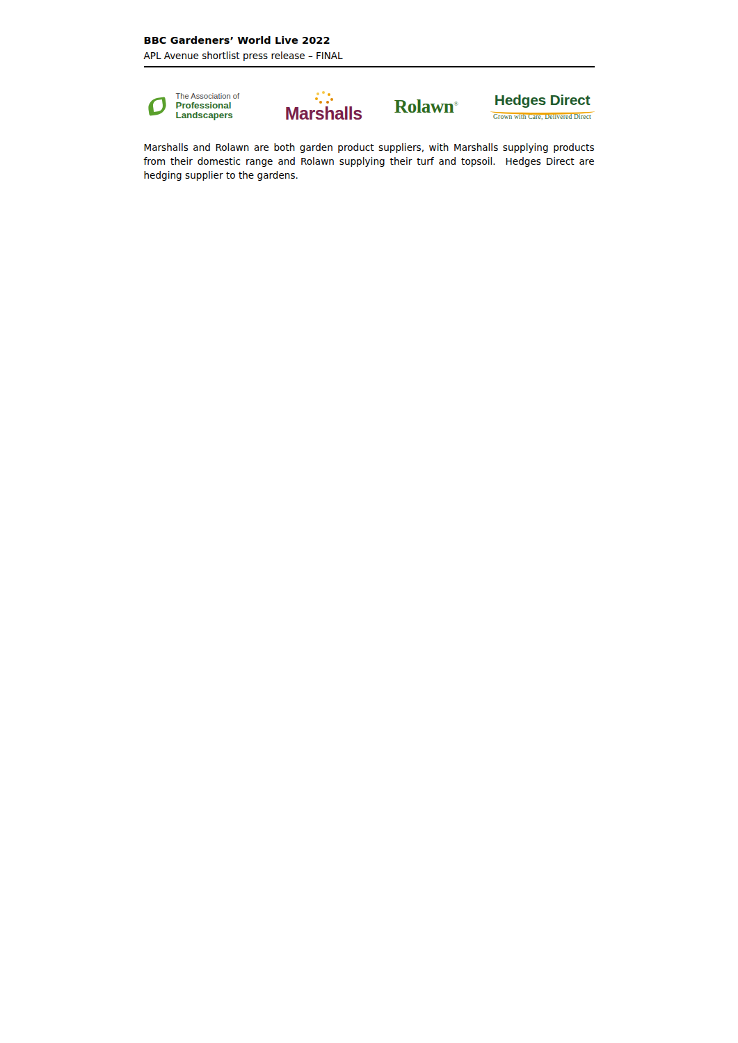BBC Gardeners’ World Live 2022
APL Avenue shortlist press release – FINAL
The Association of
Professional Landscapers
Marshalls
Rolawn®
Hedges Direct
Grown with Care, Delivered Direct
Marshalls and Rolawn are both garden product suppliers, with Marshalls supplying products from their domestic range and Rolawn supplying their turf and topsoil. Hedges Direct are hedging supplier to the gardens.